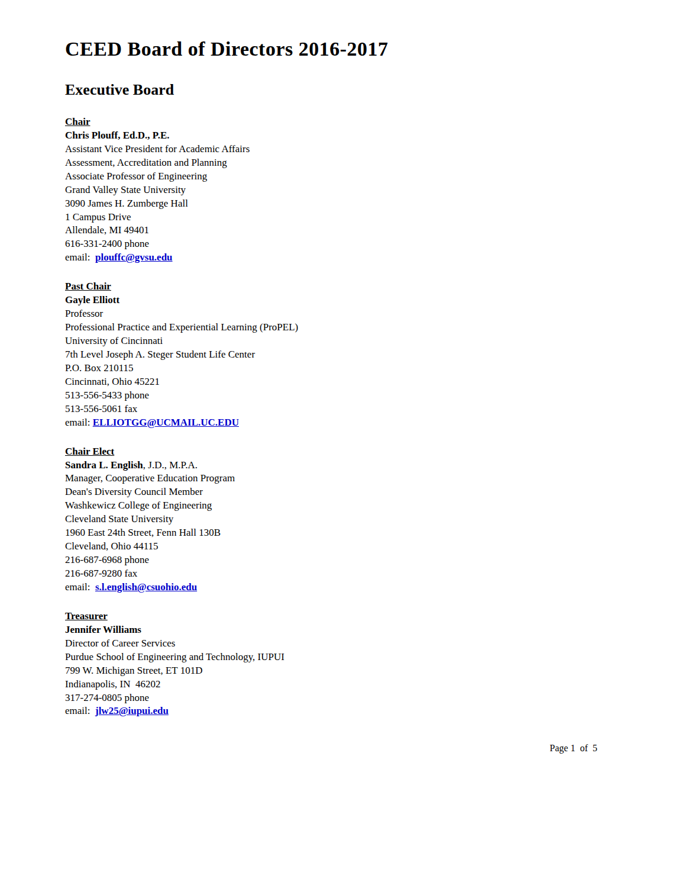CEED Board of Directors 2016-2017
Executive Board
Chair
Chris Plouff, Ed.D., P.E.
Assistant Vice President for Academic Affairs
Assessment, Accreditation and Planning
Associate Professor of Engineering
Grand Valley State University
3090 James H. Zumberge Hall
1 Campus Drive
Allendale, MI 49401
616-331-2400 phone
email: plouffc@gvsu.edu
Past Chair
Gayle Elliott
Professor
Professional Practice and Experiential Learning (ProPEL)
University of Cincinnati
7th Level Joseph A. Steger Student Life Center
P.O. Box 210115
Cincinnati, Ohio 45221
513-556-5433 phone
513-556-5061 fax
email: ELLIOTGG@UCMAIL.UC.EDU
Chair Elect
Sandra L. English, J.D., M.P.A.
Manager, Cooperative Education Program
Dean's Diversity Council Member
Washkewicz College of Engineering
Cleveland State University
1960 East 24th Street, Fenn Hall 130B
Cleveland, Ohio 44115
216-687-6968 phone
216-687-9280 fax
email: s.l.english@csuohio.edu
Treasurer
Jennifer Williams
Director of Career Services
Purdue School of Engineering and Technology, IUPUI
799 W. Michigan Street, ET 101D
Indianapolis, IN 46202
317-274-0805 phone
email: jlw25@iupui.edu
Page 1 of 5